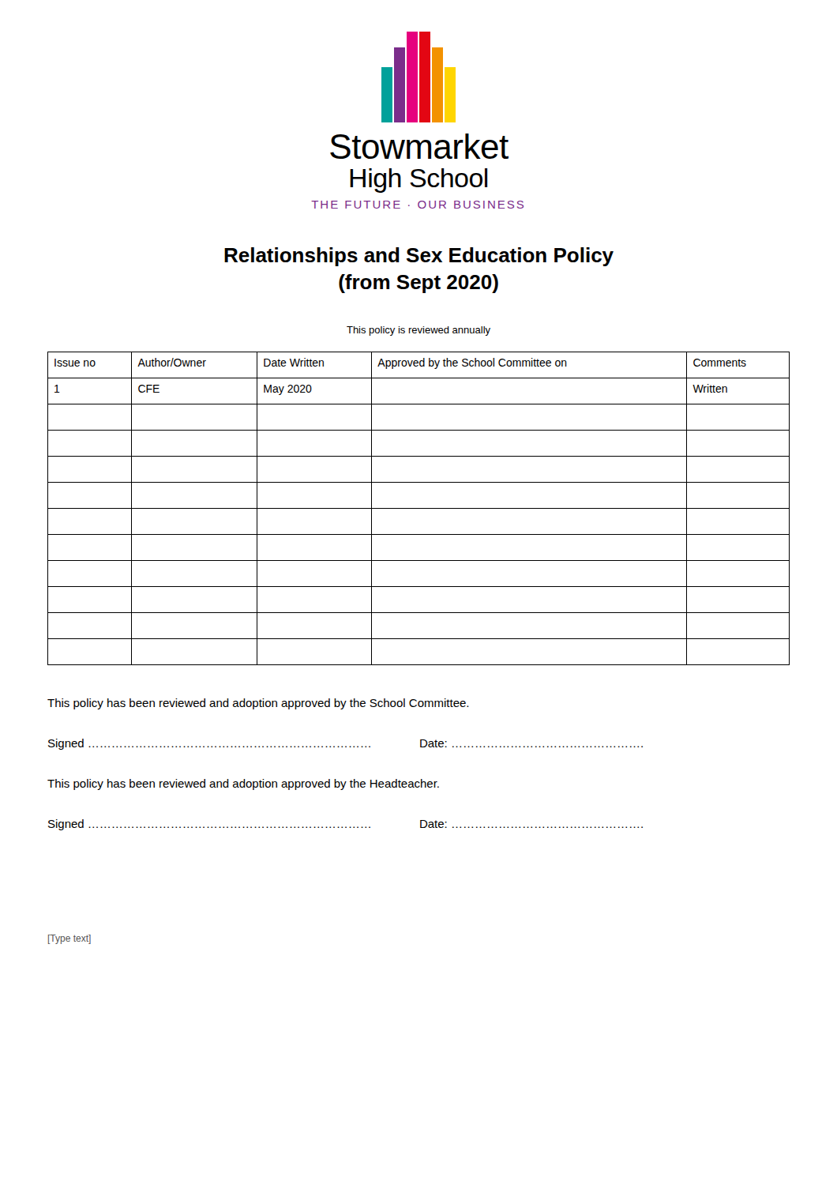StowmarketHigh School
The Future · Our Business
Relationships and Sex Education Policy
(from Sept 2020)
This policy is reviewed annually
| Issue no | Author/Owner | Date Written | Approved by the School Committee on | Comments |
| --- | --- | --- | --- | --- |
| 1 | CFE | May 2020 | | Written |
This policy has been reviewed and adoption approved by the School Committee.
Signed ………………………………………………………………
Date: ………………………………………….
This policy has been reviewed and adoption approved by the Headteacher.
Signed ………………………………………………………………
Date: ………………………………………….
[Type text]